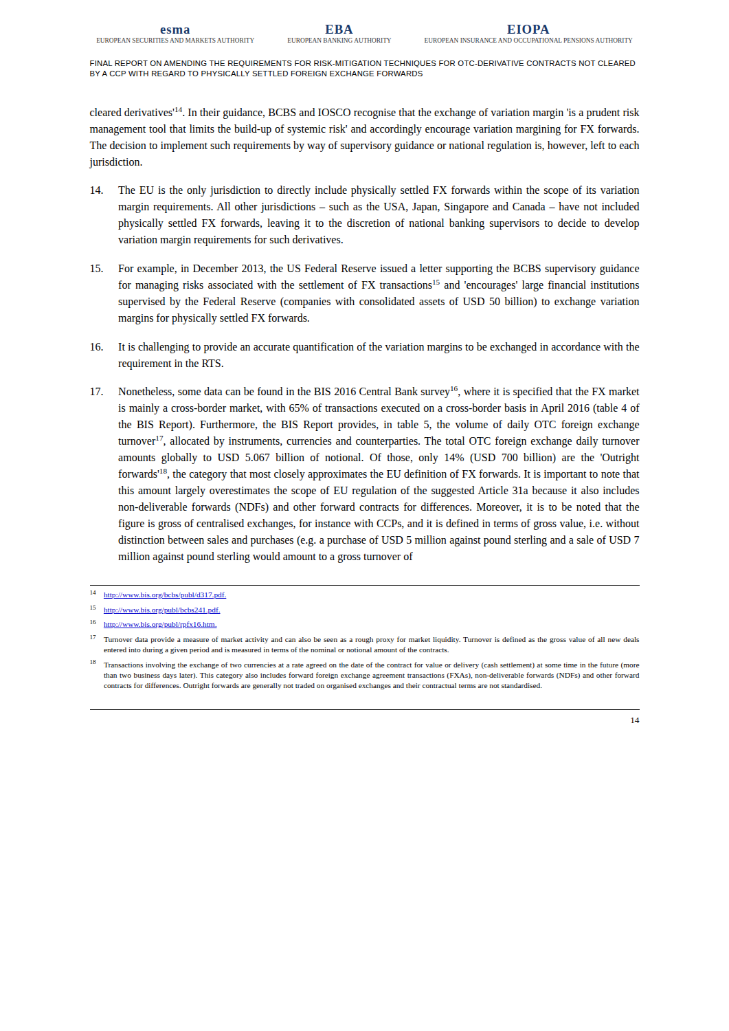esma European Securities and Markets Authority
EBA European Banking Authority
EIOPA European Insurance and Occupational Pensions Authority
Final report on amending the requirements for risk-mitigation techniques for OTC-derivative contracts not cleared by a CCP with regard to physically settled foreign exchange forwards
cleared derivatives'14. In their guidance, BCBS and IOSCO recognise that the exchange of variation margin 'is a prudent risk management tool that limits the build-up of systemic risk' and accordingly encourage variation margining for FX forwards. The decision to implement such requirements by way of supervisory guidance or national regulation is, however, left to each jurisdiction.
The EU is the only jurisdiction to directly include physically settled FX forwards within the scope of its variation margin requirements. All other jurisdictions – such as the USA, Japan, Singapore and Canada – have not included physically settled FX forwards, leaving it to the discretion of national banking supervisors to decide to develop variation margin requirements for such derivatives.
For example, in December 2013, the US Federal Reserve issued a letter supporting the BCBS supervisory guidance for managing risks associated with the settlement of FX transactions15 and 'encourages' large financial institutions supervised by the Federal Reserve (companies with consolidated assets of USD 50 billion) to exchange variation margins for physically settled FX forwards.
It is challenging to provide an accurate quantification of the variation margins to be exchanged in accordance with the requirement in the RTS.
Nonetheless, some data can be found in the BIS 2016 Central Bank survey16, where it is specified that the FX market is mainly a cross-border market, with 65% of transactions executed on a cross-border basis in April 2016 (table 4 of the BIS Report). Furthermore, the BIS Report provides, in table 5, the volume of daily OTC foreign exchange turnover17, allocated by instruments, currencies and counterparties. The total OTC foreign exchange daily turnover amounts globally to USD 5.067 billion of notional. Of those, only 14% (USD 700 billion) are the 'Outright forwards'18, the category that most closely approximates the EU definition of FX forwards. It is important to note that this amount largely overestimates the scope of EU regulation of the suggested Article 31a because it also includes non-deliverable forwards (NDFs) and other forward contracts for differences. Moreover, it is to be noted that the figure is gross of centralised exchanges, for instance with CCPs, and it is defined in terms of gross value, i.e. without distinction between sales and purchases (e.g. a purchase of USD 5 million against pound sterling and a sale of USD 7 million against pound sterling would amount to a gross turnover of
http://www.bis.org/bcbs/publ/d317.pdf.
http://www.bis.org/publ/bcbs241.pdf.
http://www.bis.org/publ/rpfx16.htm.
Turnover data provide a measure of market activity and can also be seen as a rough proxy for market liquidity. Turnover is defined as the gross value of all new deals entered into during a given period and is measured in terms of the nominal or notional amount of the contracts.
Transactions involving the exchange of two currencies at a rate agreed on the date of the contract for value or delivery (cash settlement) at some time in the future (more than two business days later). This category also includes forward foreign exchange agreement transactions (FXAs), non-deliverable forwards (NDFs) and other forward contracts for differences. Outright forwards are generally not traded on organised exchanges and their contractual terms are not standardised.
14